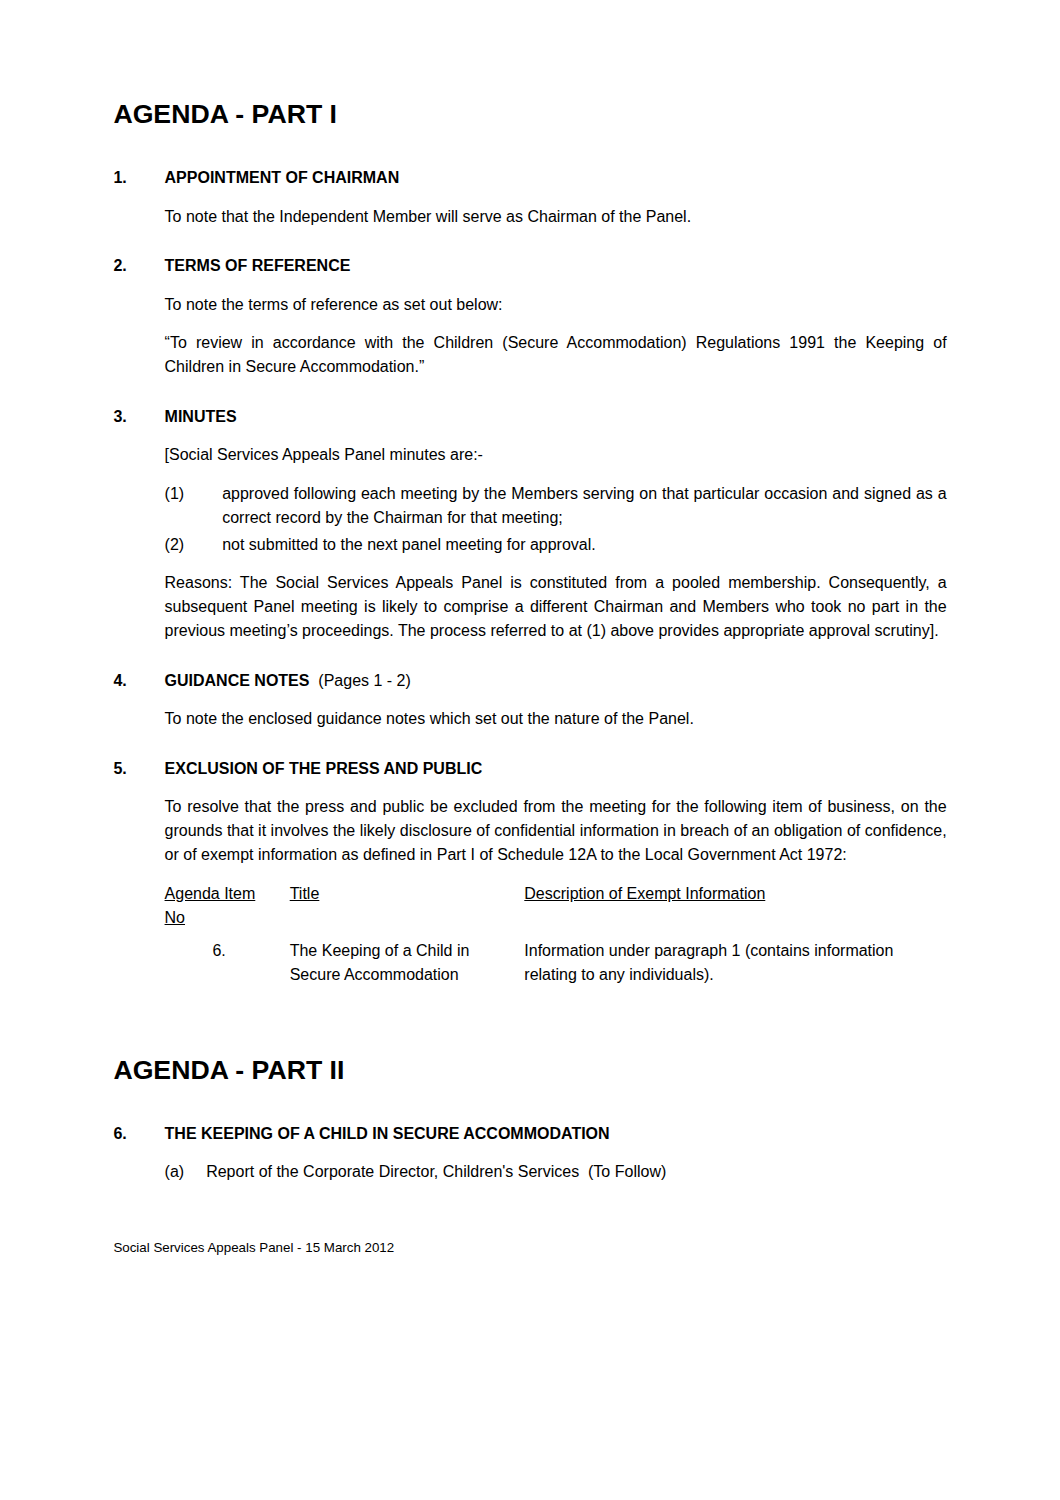AGENDA - PART I
1. Appointment of Chairman
To note that the Independent Member will serve as Chairman of the Panel.
2. Terms of Reference
To note the terms of reference as set out below:
“To review in accordance with the Children (Secure Accommodation) Regulations 1991 the Keeping of Children in Secure Accommodation.”
3. Minutes
[Social Services Appeals Panel minutes are:-
(1) approved following each meeting by the Members serving on that particular occasion and signed as a correct record by the Chairman for that meeting;
(2) not submitted to the next panel meeting for approval.
Reasons: The Social Services Appeals Panel is constituted from a pooled membership. Consequently, a subsequent Panel meeting is likely to comprise a different Chairman and Members who took no part in the previous meeting’s proceedings. The process referred to at (1) above provides appropriate approval scrutiny].
4. Guidance Notes (Pages 1 - 2)
To note the enclosed guidance notes which set out the nature of the Panel.
5. Exclusion of the Press and Public
To resolve that the press and public be excluded from the meeting for the following item of business, on the grounds that it involves the likely disclosure of confidential information in breach of an obligation of confidence, or of exempt information as defined in Part I of Schedule 12A to the Local Government Act 1972:
| Agenda Item No | Title | Description of Exempt Information |
| --- | --- | --- |
| 6. | The Keeping of a Child in Secure Accommodation | Information under paragraph 1 (contains information relating to any individuals). |
AGENDA - PART II
6. The Keeping of a Child in Secure Accommodation
(a) Report of the Corporate Director, Children's Services (To Follow)
Social Services Appeals Panel - 15 March 2012